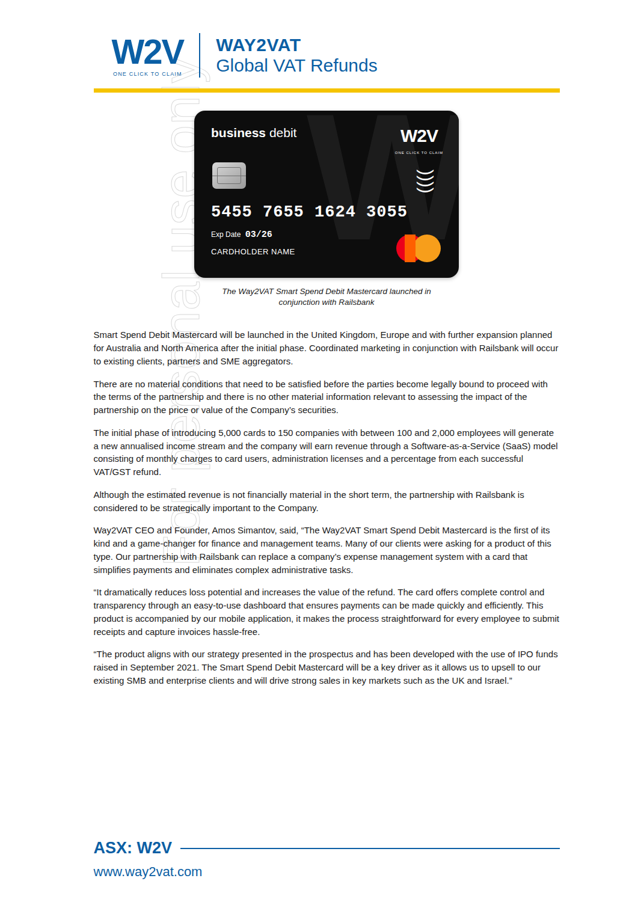For personal use only
W2 V
One click to claim
WAY2VAT
Global VAT Refunds
W
business debit
W2V
ONE CLICK TO CLAIM
))))
5455 7655 1624 3055
Exp Date 03/26
CARDHOLDER NAME
The Way2VAT Smart Spend Debit Mastercard launched in
conjunction with Railsbank
Smart Spend Debit Mastercard will be launched in the United Kingdom, Europe and with further expansion planned for Australia and North America after the initial phase. Coordinated marketing in conjunction with Railsbank will occur to existing clients, partners and SME aggregators.
There are no material conditions that need to be satisfied before the parties become legally bound to proceed with the terms of the partnership and there is no other material information relevant to assessing the impact of the partnership on the price or value of the Company’s securities.
The initial phase of introducing 5,000 cards to 150 companies with between 100 and 2,000 employees will generate a new annualised income stream and the company will earn revenue through a Software-as-a-Service (SaaS) model consisting of monthly charges to card users, administration licenses and a percentage from each successful VAT/GST refund.
Although the estimated revenue is not financially material in the short term, the partnership with Railsbank is considered to be strategically important to the Company.
Way2VAT CEO and Founder, Amos Simantov, said, “The Way2VAT Smart Spend Debit Mastercard is the first of its kind and a game-changer for finance and management teams. Many of our clients were asking for a product of this type. Our partnership with Railsbank can replace a company’s expense management system with a card that simplifies payments and eliminates complex administrative tasks.
“It dramatically reduces loss potential and increases the value of the refund. The card offers complete control and transparency through an easy-to-use dashboard that ensures payments can be made quickly and efficiently. This product is accompanied by our mobile application, it makes the process straightforward for every employee to submit receipts and capture invoices hassle-free.
“The product aligns with our strategy presented in the prospectus and has been developed with the use of IPO funds raised in September 2021. The Smart Spend Debit Mastercard will be a key driver as it allows us to upsell to our existing SMB and enterprise clients and will drive strong sales in key markets such as the UK and Israel.”
ASX: W2V
www.way2vat.com